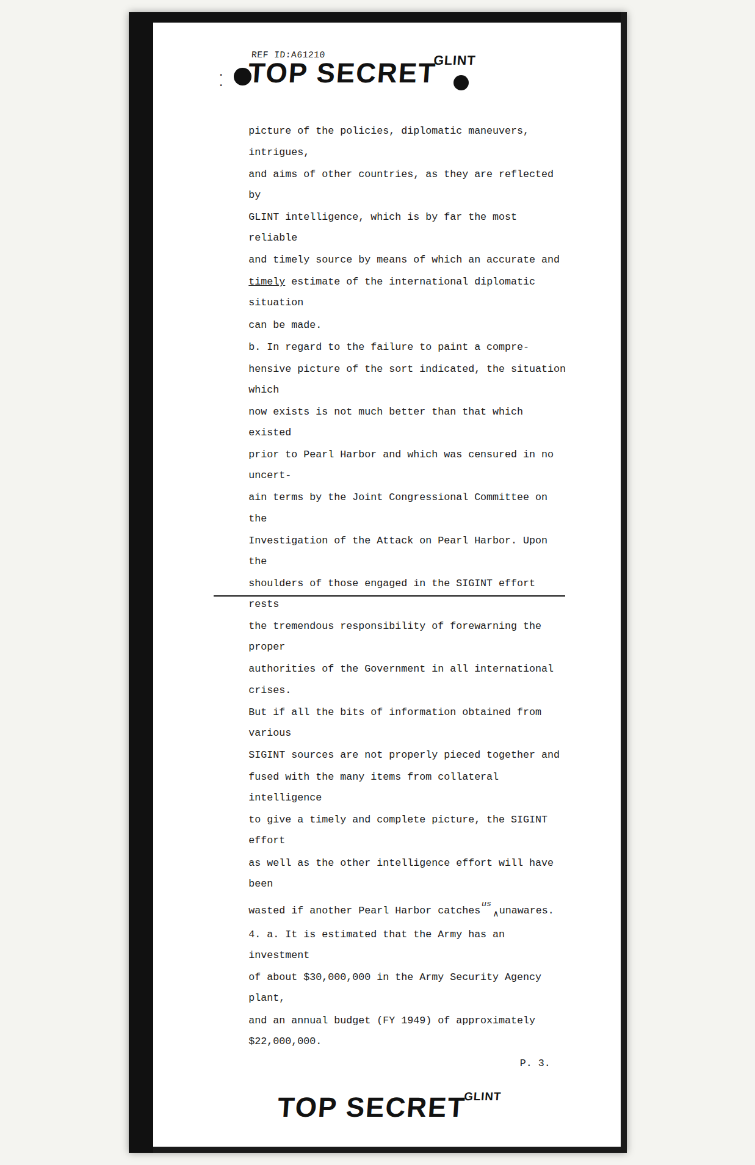.
.
REF ID:A61210
TOP SECRETGLINT
picture of the policies, diplomatic maneuvers, intrigues,
and aims of other countries, as they are reflected by
GLINT intelligence, which is by far the most reliable
and timely source by means of which an accurate and
timely estimate of the international diplomatic situation
can be made.
b. In regard to the failure to paint a compre-
hensive picture of the sort indicated, the situation which
now exists is not much better than that which existed
prior to Pearl Harbor and which was censured in no uncert-
ain terms by the Joint Congressional Committee on the
Investigation of the Attack on Pearl Harbor. Upon the
shoulders of those engaged in the SIGINT effort rests
the tremendous responsibility of forewarning the proper
authorities of the Government in all international crises.
But if all the bits of information obtained from various
SIGINT sources are not properly pieced together and
fused with the many items from collateral intelligence
to give a timely and complete picture, the SIGINT effort
as well as the other intelligence effort will have been
wasted if another Pearl Harbor catchesus∧unawares.
4. a. It is estimated that the Army has an investment
of about $30,000,000 in the Army Security Agency plant,
and an annual budget (FY 1949) of approximately $22,000,000.
P. 3.
TOP SECRETGLINT